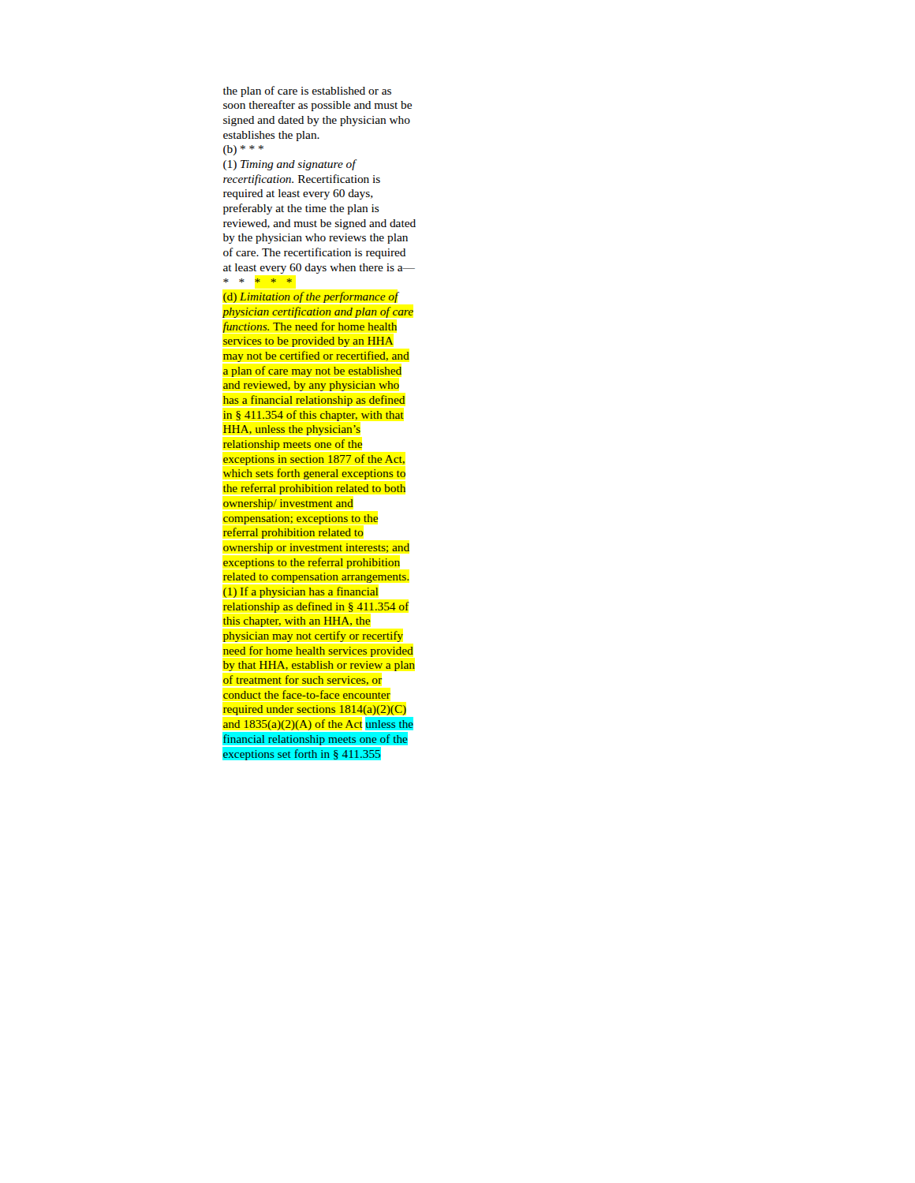the plan of care is established or as soon thereafter as possible and must be signed and dated by the physician who establishes the plan.
(b) * * *
(1) Timing and signature of recertification. Recertification is required at least every 60 days, preferably at the time the plan is reviewed, and must be signed and dated by the physician who reviews the plan of care. The recertification is required at least every 60 days when there is a—
* * * * *
(d) Limitation of the performance of physician certification and plan of care functions. The need for home health services to be provided by an HHA may not be certified or recertified, and a plan of care may not be established and reviewed, by any physician who has a financial relationship as defined in § 411.354 of this chapter, with that HHA, unless the physician’s relationship meets one of the exceptions in section 1877 of the Act, which sets forth general exceptions to the referral prohibition related to both ownership/ investment and compensation; exceptions to the referral prohibition related to ownership or investment interests; and exceptions to the referral prohibition related to compensation arrangements.
(1) If a physician has a financial relationship as defined in § 411.354 of this chapter, with an HHA, the physician may not certify or recertify need for home health services provided by that HHA, establish or review a plan of treatment for such services, or conduct the face-to-face encounter required under sections 1814(a)(2)(C) and 1835(a)(2)(A) of the Act unless the financial relationship meets one of the exceptions set forth in § 411.355